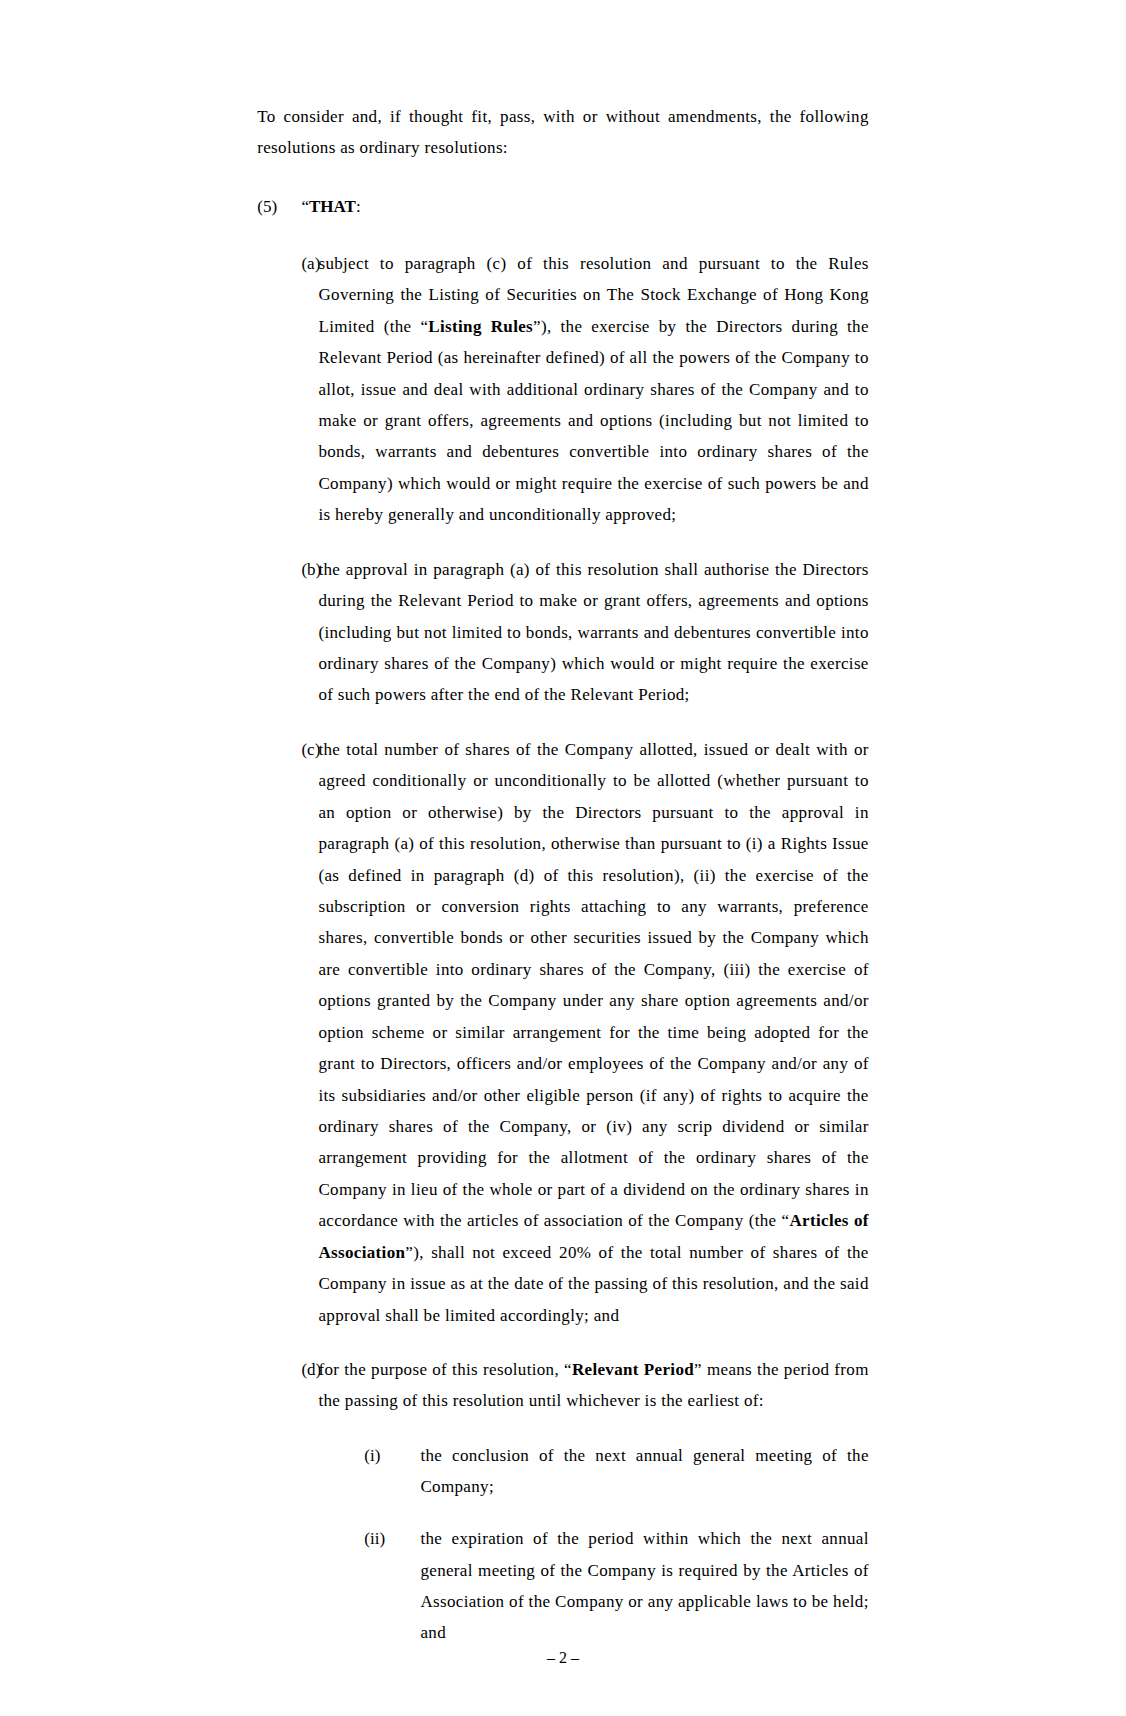To consider and, if thought fit, pass, with or without amendments, the following resolutions as ordinary resolutions:
(5)
“THAT:
(a)
subject to paragraph (c) of this resolution and pursuant to the Rules Governing the Listing of Securities on The Stock Exchange of Hong Kong Limited (the “Listing Rules”), the exercise by the Directors during the Relevant Period (as hereinafter defined) of all the powers of the Company to allot, issue and deal with additional ordinary shares of the Company and to make or grant offers, agreements and options (including but not limited to bonds, warrants and debentures convertible into ordinary shares of the Company) which would or might require the exercise of such powers be and is hereby generally and unconditionally approved;
(b)
the approval in paragraph (a) of this resolution shall authorise the Directors during the Relevant Period to make or grant offers, agreements and options (including but not limited to bonds, warrants and debentures convertible into ordinary shares of the Company) which would or might require the exercise of such powers after the end of the Relevant Period;
(c)
the total number of shares of the Company allotted, issued or dealt with or agreed conditionally or unconditionally to be allotted (whether pursuant to an option or otherwise) by the Directors pursuant to the approval in paragraph (a) of this resolution, otherwise than pursuant to (i) a Rights Issue (as defined in paragraph (d) of this resolution), (ii) the exercise of the subscription or conversion rights attaching to any warrants, preference shares, convertible bonds or other securities issued by the Company which are convertible into ordinary shares of the Company, (iii) the exercise of options granted by the Company under any share option agreements and/or option scheme or similar arrangement for the time being adopted for the grant to Directors, officers and/or employees of the Company and/or any of its subsidiaries and/or other eligible person (if any) of rights to acquire the ordinary shares of the Company, or (iv) any scrip dividend or similar arrangement providing for the allotment of the ordinary shares of the Company in lieu of the whole or part of a dividend on the ordinary shares in accordance with the articles of association of the Company (the “Articles of Association”), shall not exceed 20% of the total number of shares of the Company in issue as at the date of the passing of this resolution, and the said approval shall be limited accordingly; and
(d)
for the purpose of this resolution, “Relevant Period” means the period from the passing of this resolution until whichever is the earliest of:
(i)
the conclusion of the next annual general meeting of the Company;
(ii)
the expiration of the period within which the next annual general meeting of the Company is required by the Articles of Association of the Company or any applicable laws to be held; and
– 2 –